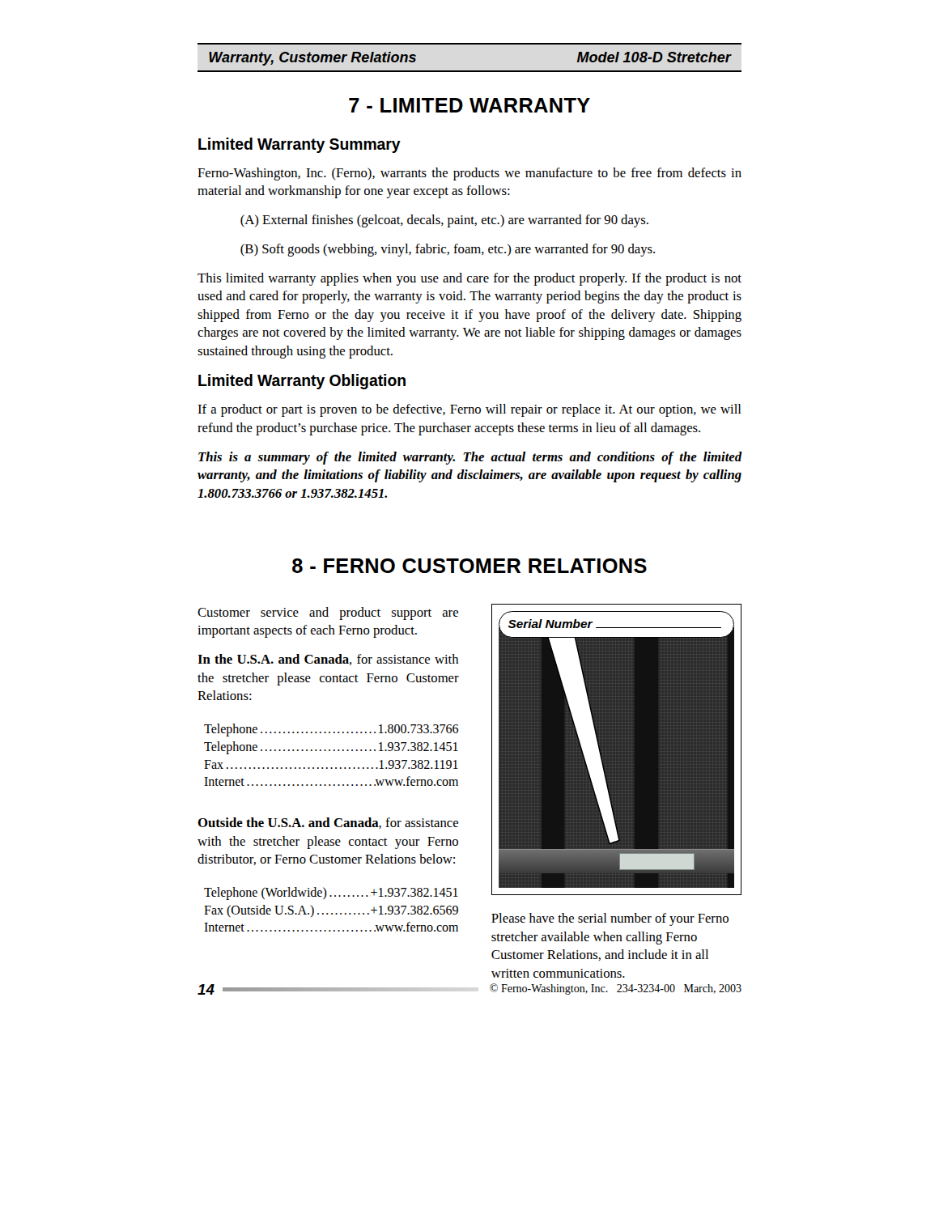Warranty, Customer Relations
Model 108-D Stretcher
7 - LIMITED WARRANTY
Limited Warranty Summary
Ferno-Washington, Inc. (Ferno), warrants the products we manufacture to be free from defects in material and workmanship for one year except as follows:
(A) External finishes (gelcoat, decals, paint, etc.) are warranted for 90 days.
(B) Soft goods (webbing, vinyl, fabric, foam, etc.) are warranted for 90 days.
This limited warranty applies when you use and care for the product properly. If the product is not used and cared for properly, the warranty is void. The warranty period begins the day the product is shipped from Ferno or the day you receive it if you have proof of the delivery date. Shipping charges are not covered by the limited warranty. We are not liable for shipping damages or damages sustained through using the product.
Limited Warranty Obligation
If a product or part is proven to be defective, Ferno will repair or replace it. At our option, we will refund the product’s purchase price. The purchaser accepts these terms in lieu of all damages.
This is a summary of the limited warranty. The actual terms and conditions of the limited warranty, and the limitations of liability and disclaimers, are available upon request by calling 1.800.733.3766 or 1.937.382.1451.
8 - FERNO CUSTOMER RELATIONS
Customer service and product support are important aspects of each Ferno product.
In the U.S.A. and Canada, for assistance with the stretcher please contact Ferno Customer Relations:
Telephone......................................... 1.800.733.3766
Telephone......................................... 1.937.382.1451
Fax.................................................... 1.937.382.1191
Internet............................................ www.ferno.com
Outside the U.S.A. and Canada, for assistance with the stretcher please contact your Ferno distributor, or Ferno Customer Relations below:
Telephone (Worldwide).................+1.937.382.1451
Fax (Outside U.S.A.).....................+1.937.382.6569
Internet............................................ www.ferno.com
Serial Number
Please have the serial number of your Ferno stretcher available when calling Ferno Customer Relations, and include it in all written communications.
14
© Ferno-Washington, Inc. 234-3234-00 March, 2003